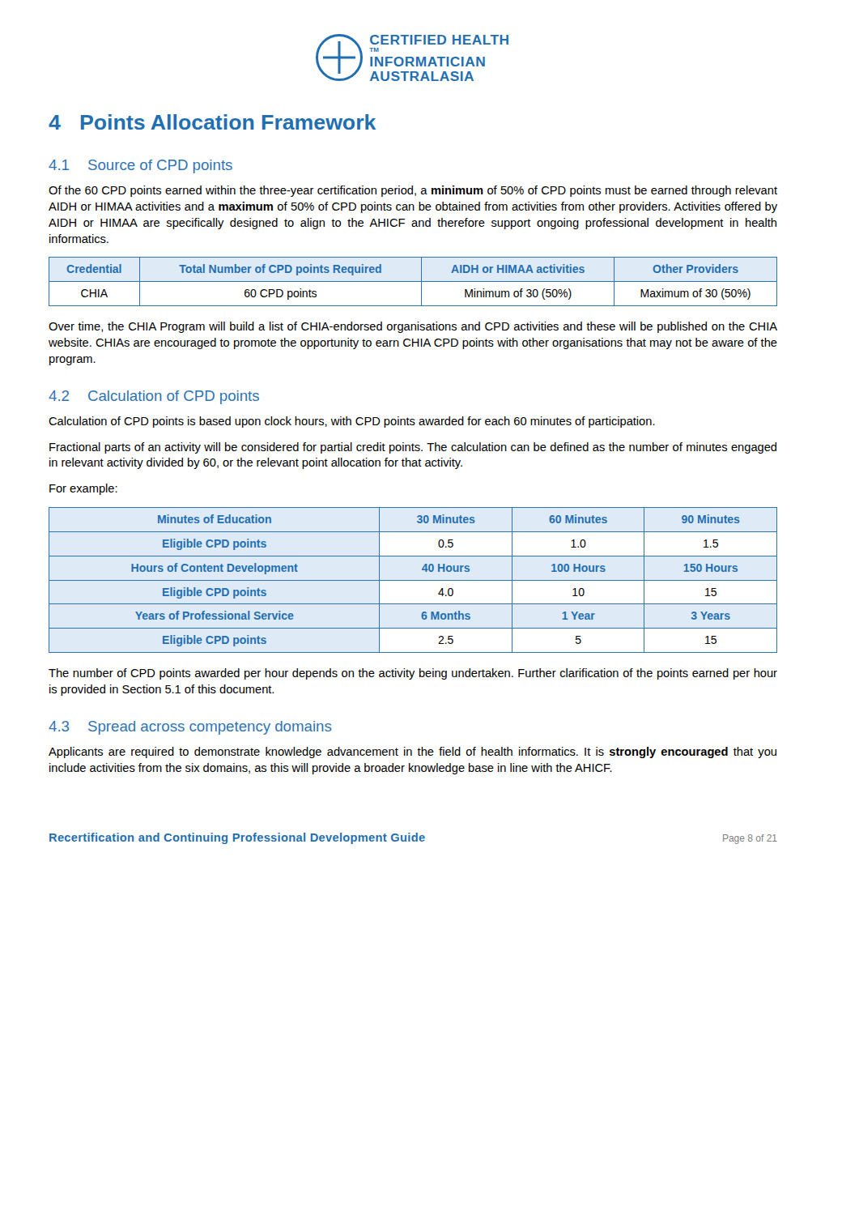CERTIFIED HEALTHTM INFORMATICIAN AUSTRALASIA
4 Points Allocation Framework
4.1 Source of CPD points
Of the 60 CPD points earned within the three-year certification period, a minimum of 50% of CPD points must be earned through relevant AIDH or HIMAA activities and a maximum of 50% of CPD points can be obtained from activities from other providers. Activities offered by AIDH or HIMAA are specifically designed to align to the AHICF and therefore support ongoing professional development in health informatics.
| Credential | Total Number of CPD points Required | AIDH or HIMAA activities | Other Providers |
| --- | --- | --- | --- |
| CHIA | 60 CPD points | Minimum of 30 (50%) | Maximum of 30 (50%) |
Over time, the CHIA Program will build a list of CHIA-endorsed organisations and CPD activities and these will be published on the CHIA website. CHIAs are encouraged to promote the opportunity to earn CHIA CPD points with other organisations that may not be aware of the program.
4.2 Calculation of CPD points
Calculation of CPD points is based upon clock hours, with CPD points awarded for each 60 minutes of participation.
Fractional parts of an activity will be considered for partial credit points. The calculation can be defined as the number of minutes engaged in relevant activity divided by 60, or the relevant point allocation for that activity.
For example:
| Minutes of Education | 30 Minutes | 60 Minutes | 90 Minutes |
| --- | --- | --- | --- |
| Eligible CPD points | 0.5 | 1.0 | 1.5 |
| Hours of Content Development | 40 Hours | 100 Hours | 150 Hours |
| Eligible CPD points | 4.0 | 10 | 15 |
| Years of Professional Service | 6 Months | 1 Year | 3 Years |
| Eligible CPD points | 2.5 | 5 | 15 |
The number of CPD points awarded per hour depends on the activity being undertaken. Further clarification of the points earned per hour is provided in Section 5.1 of this document.
4.3 Spread across competency domains
Applicants are required to demonstrate knowledge advancement in the field of health informatics. It is strongly encouraged that you include activities from the six domains, as this will provide a broader knowledge base in line with the AHICF.
Recertification and Continuing Professional Development Guide
Page 8 of 21